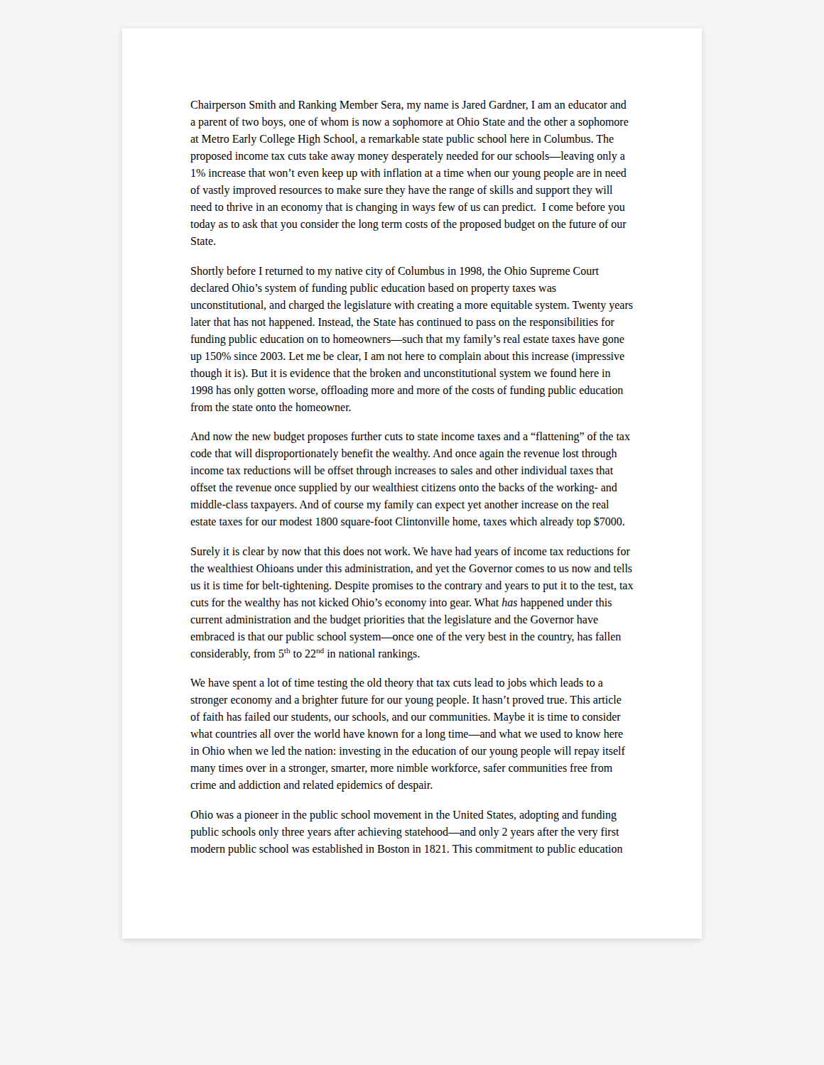Chairperson Smith and Ranking Member Sera, my name is Jared Gardner, I am an educator and a parent of two boys, one of whom is now a sophomore at Ohio State and the other a sophomore at Metro Early College High School, a remarkable state public school here in Columbus. The proposed income tax cuts take away money desperately needed for our schools—leaving only a 1% increase that won’t even keep up with inflation at a time when our young people are in need of vastly improved resources to make sure they have the range of skills and support they will need to thrive in an economy that is changing in ways few of us can predict. I come before you today as to ask that you consider the long term costs of the proposed budget on the future of our State.
Shortly before I returned to my native city of Columbus in 1998, the Ohio Supreme Court declared Ohio’s system of funding public education based on property taxes was unconstitutional, and charged the legislature with creating a more equitable system. Twenty years later that has not happened. Instead, the State has continued to pass on the responsibilities for funding public education on to homeowners—such that my family’s real estate taxes have gone up 150% since 2003. Let me be clear, I am not here to complain about this increase (impressive though it is). But it is evidence that the broken and unconstitutional system we found here in 1998 has only gotten worse, offloading more and more of the costs of funding public education from the state onto the homeowner.
And now the new budget proposes further cuts to state income taxes and a “flattening” of the tax code that will disproportionately benefit the wealthy. And once again the revenue lost through income tax reductions will be offset through increases to sales and other individual taxes that offset the revenue once supplied by our wealthiest citizens onto the backs of the working- and middle-class taxpayers. And of course my family can expect yet another increase on the real estate taxes for our modest 1800 square-foot Clintonville home, taxes which already top $7000.
Surely it is clear by now that this does not work. We have had years of income tax reductions for the wealthiest Ohioans under this administration, and yet the Governor comes to us now and tells us it is time for belt-tightening. Despite promises to the contrary and years to put it to the test, tax cuts for the wealthy has not kicked Ohio’s economy into gear. What has happened under this current administration and the budget priorities that the legislature and the Governor have embraced is that our public school system—once one of the very best in the country, has fallen considerably, from 5th to 22nd in national rankings.
We have spent a lot of time testing the old theory that tax cuts lead to jobs which leads to a stronger economy and a brighter future for our young people. It hasn’t proved true. This article of faith has failed our students, our schools, and our communities. Maybe it is time to consider what countries all over the world have known for a long time—and what we used to know here in Ohio when we led the nation: investing in the education of our young people will repay itself many times over in a stronger, smarter, more nimble workforce, safer communities free from crime and addiction and related epidemics of despair.
Ohio was a pioneer in the public school movement in the United States, adopting and funding public schools only three years after achieving statehood—and only 2 years after the very first modern public school was established in Boston in 1821. This commitment to public education